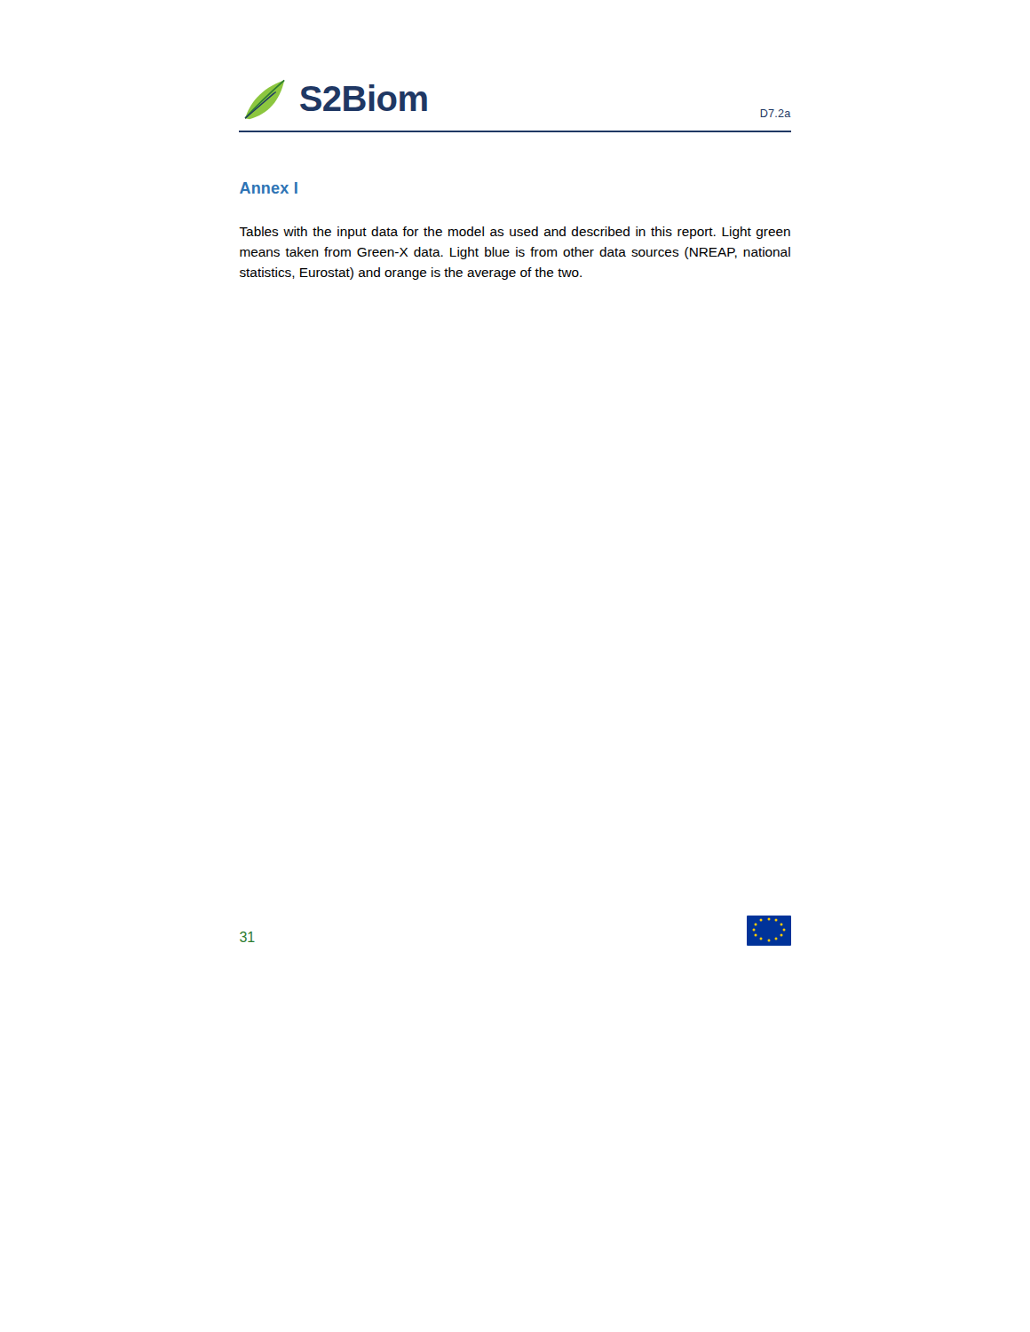S2 Biom
D7.2a
Annex I
Tables with the input data for the model as used and described in this report. Light green means taken from Green-X data. Light blue is from other data sources (NREAP, national statistics, Eurostat) and orange is the average of the two.
31